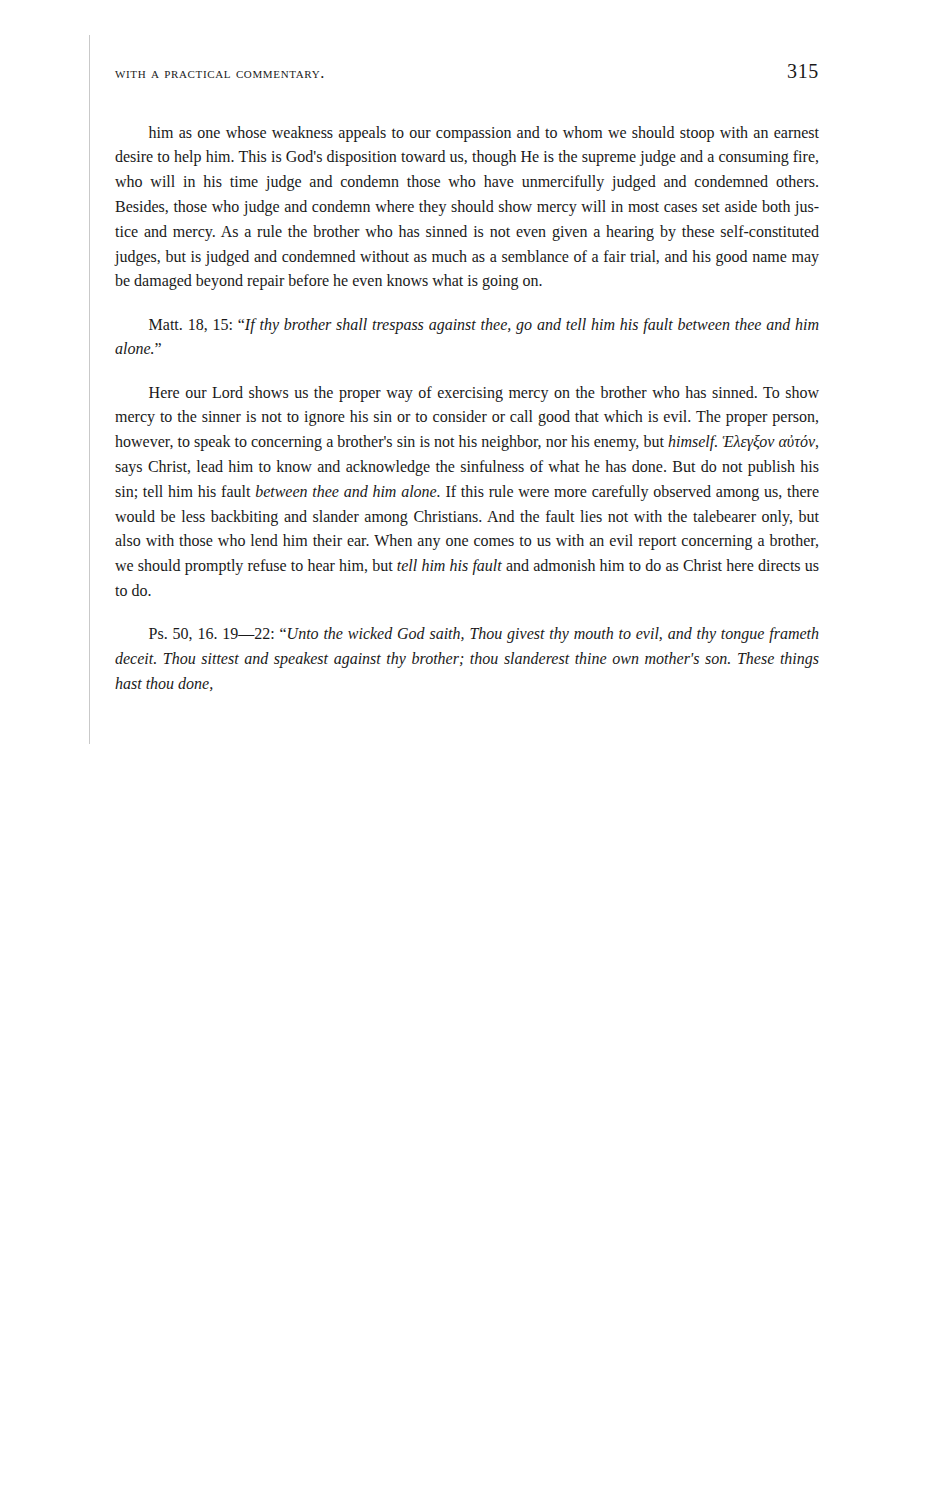With a Practical Commentary. 315
him as one whose weakness appeals to our compassion and to whom we should stoop with an earnest desire to help him. This is God's disposition toward us, though He is the supreme judge and a consuming fire, who will in his time judge and condemn those who have unmercifully judged and condemned others. Besides, those who judge and condemn where they should show mercy will in most cases set aside both justice and mercy. As a rule the brother who has sinned is not even given a hearing by these self-constituted judges, but is judged and condemned without as much as a semblance of a fair trial, and his good name may be damaged beyond repair before he even knows what is going on.
Matt. 18, 15: “If thy brother shall trespass against thee, go and tell him his fault between thee and him alone.”
Here our Lord shows us the proper way of exercising mercy on the brother who has sinned. To show mercy to the sinner is not to ignore his sin or to consider or call good that which is evil. The proper person, however, to speak to concerning a brother's sin is not his neighbor, nor his enemy, but himself. Ἑλεγξον αὐτόν, says Christ, lead him to know and acknowledge the sinfulness of what he has done. But do not publish his sin; tell him his fault between thee and him alone. If this rule were more carefully observed among us, there would be less backbiting and slander among Christians. And the fault lies not with the talebearer only, but also with those who lend him their ear. When any one comes to us with an evil report concerning a brother, we should promptly refuse to hear him, but tell him his fault and admonish him to do as Christ here directs us to do.
Ps. 50, 16. 19—22: “Unto the wicked God saith, Thou givest thy mouth to evil, and thy tongue frameth deceit. Thou sittest and speakest against thy brother; thou slanderest thine own mother's son. These things hast thou done,